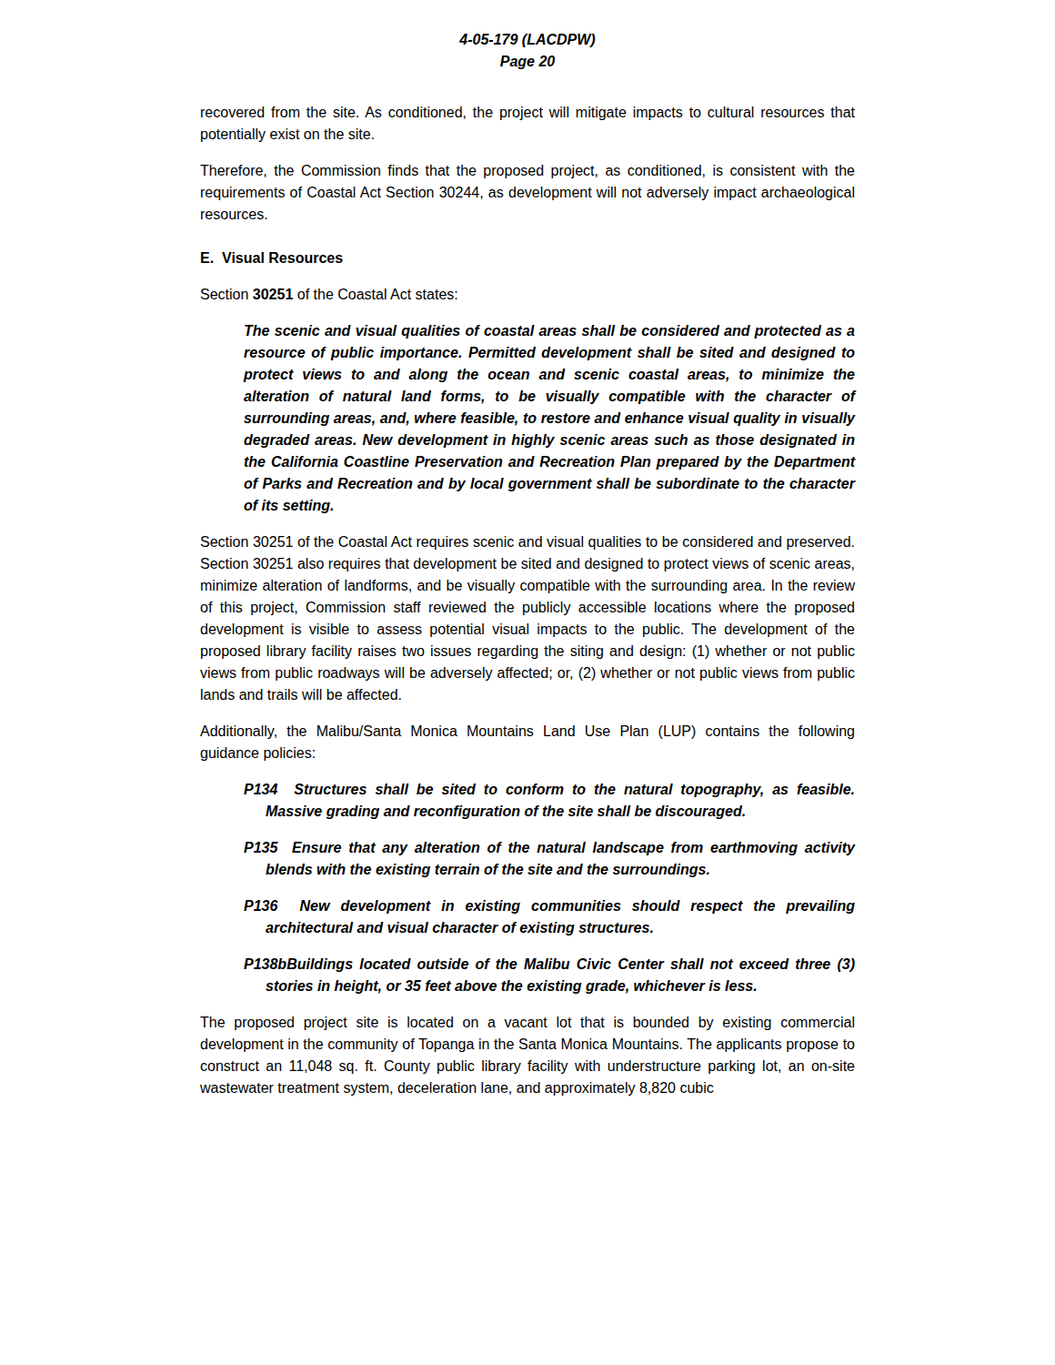4-05-179 (LACDPW) Page 20
recovered from the site. As conditioned, the project will mitigate impacts to cultural resources that potentially exist on the site.
Therefore, the Commission finds that the proposed project, as conditioned, is consistent with the requirements of Coastal Act Section 30244, as development will not adversely impact archaeological resources.
E. Visual Resources
Section 30251 of the Coastal Act states:
The scenic and visual qualities of coastal areas shall be considered and protected as a resource of public importance. Permitted development shall be sited and designed to protect views to and along the ocean and scenic coastal areas, to minimize the alteration of natural land forms, to be visually compatible with the character of surrounding areas, and, where feasible, to restore and enhance visual quality in visually degraded areas. New development in highly scenic areas such as those designated in the California Coastline Preservation and Recreation Plan prepared by the Department of Parks and Recreation and by local government shall be subordinate to the character of its setting.
Section 30251 of the Coastal Act requires scenic and visual qualities to be considered and preserved. Section 30251 also requires that development be sited and designed to protect views of scenic areas, minimize alteration of landforms, and be visually compatible with the surrounding area. In the review of this project, Commission staff reviewed the publicly accessible locations where the proposed development is visible to assess potential visual impacts to the public. The development of the proposed library facility raises two issues regarding the siting and design: (1) whether or not public views from public roadways will be adversely affected; or, (2) whether or not public views from public lands and trails will be affected.
Additionally, the Malibu/Santa Monica Mountains Land Use Plan (LUP) contains the following guidance policies:
P134 Structures shall be sited to conform to the natural topography, as feasible. Massive grading and reconfiguration of the site shall be discouraged.
P135 Ensure that any alteration of the natural landscape from earthmoving activity blends with the existing terrain of the site and the surroundings.
P136 New development in existing communities should respect the prevailing architectural and visual character of existing structures.
P138b Buildings located outside of the Malibu Civic Center shall not exceed three (3) stories in height, or 35 feet above the existing grade, whichever is less.
The proposed project site is located on a vacant lot that is bounded by existing commercial development in the community of Topanga in the Santa Monica Mountains. The applicants propose to construct an 11,048 sq. ft. County public library facility with understructure parking lot, an on-site wastewater treatment system, deceleration lane, and approximately 8,820 cubic